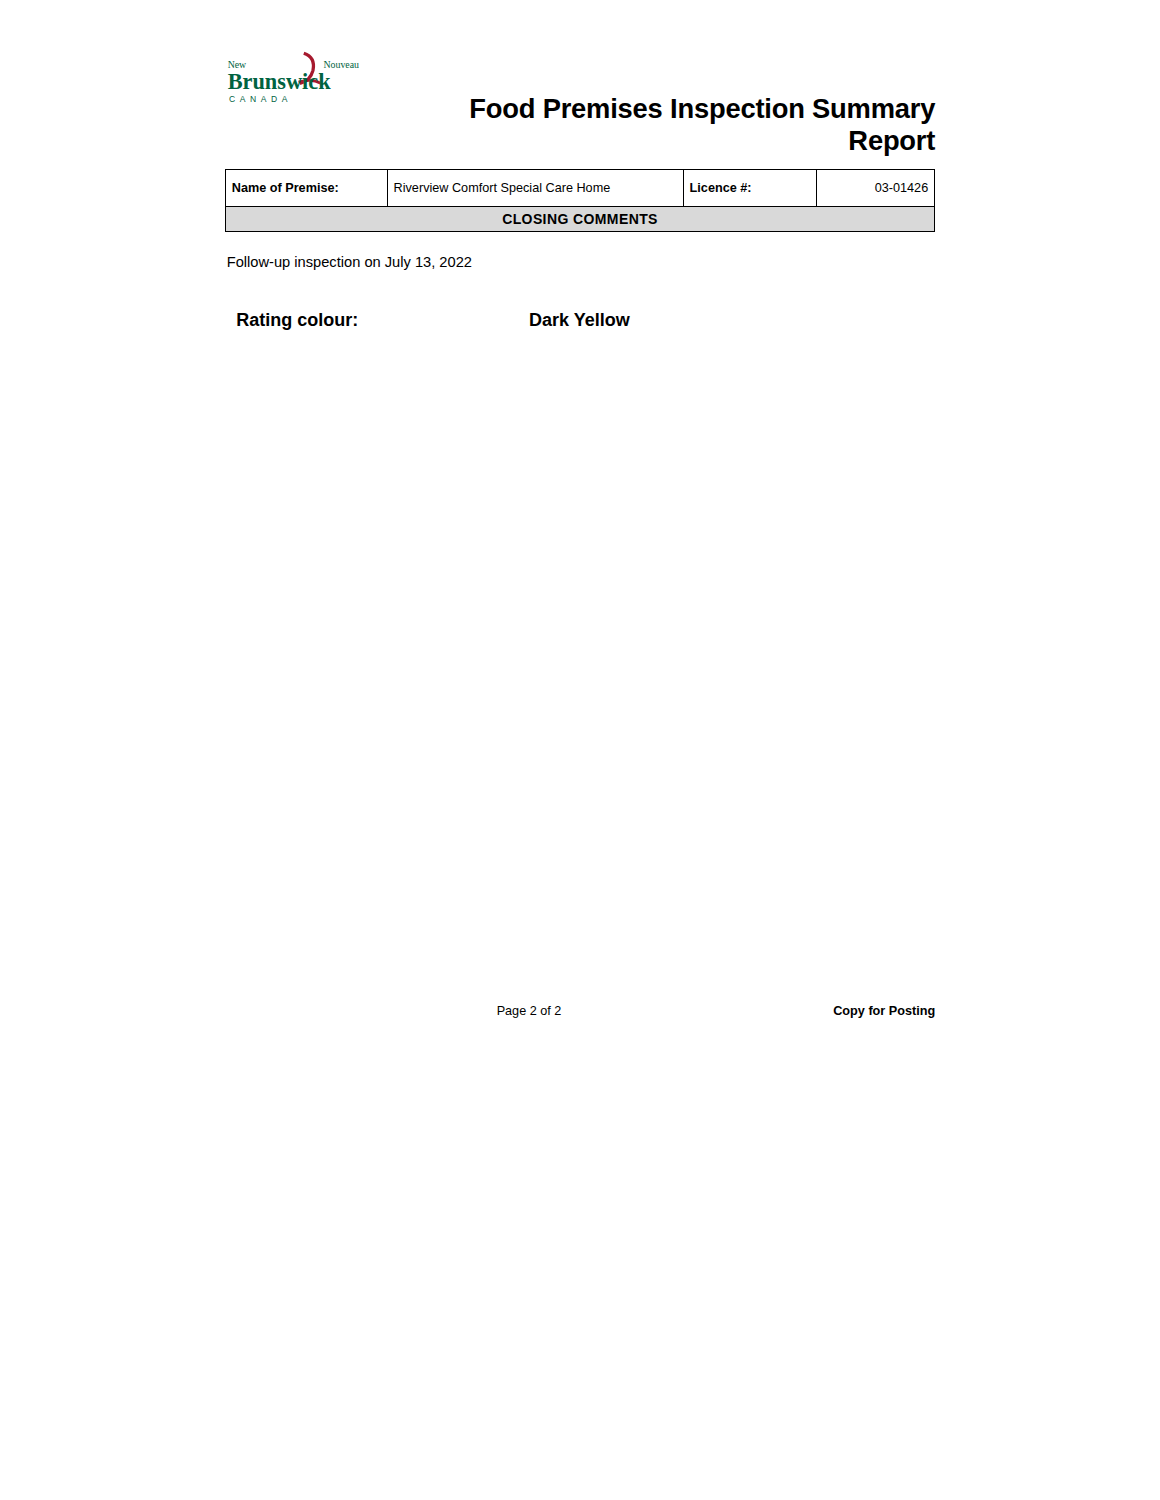Food Premises Inspection Summary Report
| Name of Premise: | Riverview Comfort Special Care Home | Licence #: | 03-01426 |
CLOSING COMMENTS
Follow-up inspection on July 13, 2022
Rating colour:
Dark Yellow
Page 2 of 2
Copy for Posting